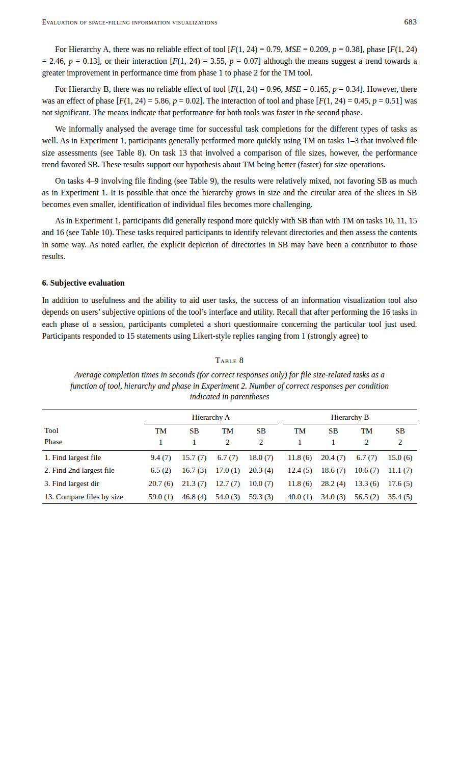Evaluation of space-filling information visualizations 683
For Hierarchy A, there was no reliable effect of tool [F(1, 24) = 0.79, MSE = 0.209, p = 0.38], phase [F(1, 24) = 2.46, p = 0.13], or their interaction [F(1, 24) = 3.55, p = 0.07] although the means suggest a trend towards a greater improvement in performance time from phase 1 to phase 2 for the TM tool.
For Hierarchy B, there was no reliable effect of tool [F(1, 24) = 0.96, MSE = 0.165, p = 0.34]. However, there was an effect of phase [F(1, 24) = 5.86, p = 0.02]. The interaction of tool and phase [F(1, 24) = 0.45, p = 0.51] was not significant. The means indicate that performance for both tools was faster in the second phase.
We informally analysed the average time for successful task completions for the different types of tasks as well. As in Experiment 1, participants generally performed more quickly using TM on tasks 1–3 that involved file size assessments (see Table 8). On task 13 that involved a comparison of file sizes, however, the performance trend favored SB. These results support our hypothesis about TM being better (faster) for size operations.
On tasks 4–9 involving file finding (see Table 9), the results were relatively mixed, not favoring SB as much as in Experiment 1. It is possible that once the hierarchy grows in size and the circular area of the slices in SB becomes even smaller, identification of individual files becomes more challenging.
As in Experiment 1, participants did generally respond more quickly with SB than with TM on tasks 10, 11, 15 and 16 (see Table 10). These tasks required participants to identify relevant directories and then assess the contents in some way. As noted earlier, the explicit depiction of directories in SB may have been a contributor to those results.
6. Subjective evaluation
In addition to usefulness and the ability to aid user tasks, the success of an information visualization tool also depends on users’ subjective opinions of the tool’s interface and utility. Recall that after performing the 16 tasks in each phase of a session, participants completed a short questionnaire concerning the particular tool just used. Participants responded to 15 statements using Likert-style replies ranging from 1 (strongly agree) to
Table 8
Average completion times in seconds (for correct responses only) for file size-related tasks as a function of tool, hierarchy and phase in Experiment 2. Number of correct responses per condition indicated in parentheses
| | Hierarchy A | | Hierarchy B |
| --- | --- | --- | --- |
| Tool Phase | TM 1 | SB 1 | TM 2 | SB 2 | | TM 1 | SB 1 | TM 2 | SB 2 |
| 1. Find largest file | 9.4 (7) | 15.7 (7) | 6.7 (7) | 18.0 (7) | | 11.8 (6) | 20.4 (7) | 6.7 (7) | 15.0 (6) |
| 2. Find 2nd largest file | 6.5 (2) | 16.7 (3) | 17.0 (1) | 20.3 (4) | | 12.4 (5) | 18.6 (7) | 10.6 (7) | 11.1 (7) |
| 3. Find largest dir | 20.7 (6) | 21.3 (7) | 12.7 (7) | 10.0 (7) | | 11.8 (6) | 28.2 (4) | 13.3 (6) | 17.6 (5) |
| 13. Compare files by size | 59.0 (1) | 46.8 (4) | 54.0 (3) | 59.3 (3) | | 40.0 (1) | 34.0 (3) | 56.5 (2) | 35.4 (5) |